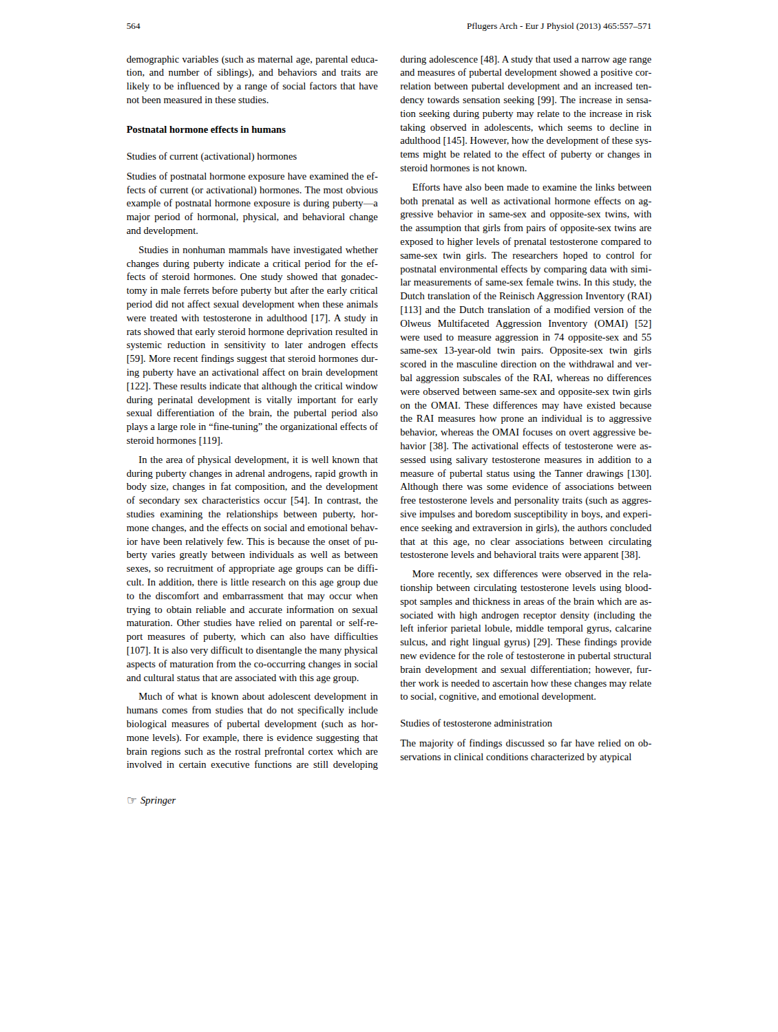564 Pflugers Arch - Eur J Physiol (2013) 465:557–571
demographic variables (such as maternal age, parental education, and number of siblings), and behaviors and traits are likely to be influenced by a range of social factors that have not been measured in these studies.
Postnatal hormone effects in humans
Studies of current (activational) hormones
Studies of postnatal hormone exposure have examined the effects of current (or activational) hormones. The most obvious example of postnatal hormone exposure is during puberty—a major period of hormonal, physical, and behavioral change and development.
Studies in nonhuman mammals have investigated whether changes during puberty indicate a critical period for the effects of steroid hormones. One study showed that gonadectomy in male ferrets before puberty but after the early critical period did not affect sexual development when these animals were treated with testosterone in adulthood [17]. A study in rats showed that early steroid hormone deprivation resulted in systemic reduction in sensitivity to later androgen effects [59]. More recent findings suggest that steroid hormones during puberty have an activational affect on brain development [122]. These results indicate that although the critical window during perinatal development is vitally important for early sexual differentiation of the brain, the pubertal period also plays a large role in “fine-tuning” the organizational effects of steroid hormones [119].
In the area of physical development, it is well known that during puberty changes in adrenal androgens, rapid growth in body size, changes in fat composition, and the development of secondary sex characteristics occur [54]. In contrast, the studies examining the relationships between puberty, hormone changes, and the effects on social and emotional behavior have been relatively few. This is because the onset of puberty varies greatly between individuals as well as between sexes, so recruitment of appropriate age groups can be difficult. In addition, there is little research on this age group due to the discomfort and embarrassment that may occur when trying to obtain reliable and accurate information on sexual maturation. Other studies have relied on parental or self-report measures of puberty, which can also have difficulties [107]. It is also very difficult to disentangle the many physical aspects of maturation from the co-occurring changes in social and cultural status that are associated with this age group.
Much of what is known about adolescent development in humans comes from studies that do not specifically include biological measures of pubertal development (such as hormone levels). For example, there is evidence suggesting that brain regions such as the rostral prefrontal cortex which are involved in certain executive functions are still developing during adolescence [48]. A study that used a narrow age range and measures of pubertal development showed a positive correlation between pubertal development and an increased tendency towards sensation seeking [99]. The increase in sensation seeking during puberty may relate to the increase in risk taking observed in adolescents, which seems to decline in adulthood [145]. However, how the development of these systems might be related to the effect of puberty or changes in steroid hormones is not known.
Efforts have also been made to examine the links between both prenatal as well as activational hormone effects on aggressive behavior in same-sex and opposite-sex twins, with the assumption that girls from pairs of opposite-sex twins are exposed to higher levels of prenatal testosterone compared to same-sex twin girls. The researchers hoped to control for postnatal environmental effects by comparing data with similar measurements of same-sex female twins. In this study, the Dutch translation of the Reinisch Aggression Inventory (RAI) [113] and the Dutch translation of a modified version of the Olweus Multifaceted Aggression Inventory (OMAI) [52] were used to measure aggression in 74 opposite-sex and 55 same-sex 13-year-old twin pairs. Opposite-sex twin girls scored in the masculine direction on the withdrawal and verbal aggression subscales of the RAI, whereas no differences were observed between same-sex and opposite-sex twin girls on the OMAI. These differences may have existed because the RAI measures how prone an individual is to aggressive behavior, whereas the OMAI focuses on overt aggressive behavior [38]. The activational effects of testosterone were assessed using salivary testosterone measures in addition to a measure of pubertal status using the Tanner drawings [130]. Although there was some evidence of associations between free testosterone levels and personality traits (such as aggressive impulses and boredom susceptibility in boys, and experience seeking and extraversion in girls), the authors concluded that at this age, no clear associations between circulating testosterone levels and behavioral traits were apparent [38].
More recently, sex differences were observed in the relationship between circulating testosterone levels using bloodspot samples and thickness in areas of the brain which are associated with high androgen receptor density (including the left inferior parietal lobule, middle temporal gyrus, calcarine sulcus, and right lingual gyrus) [29]. These findings provide new evidence for the role of testosterone in pubertal structural brain development and sexual differentiation; however, further work is needed to ascertain how these changes may relate to social, cognitive, and emotional development.
Studies of testosterone administration
The majority of findings discussed so far have relied on observations in clinical conditions characterized by atypical
☞ Springer